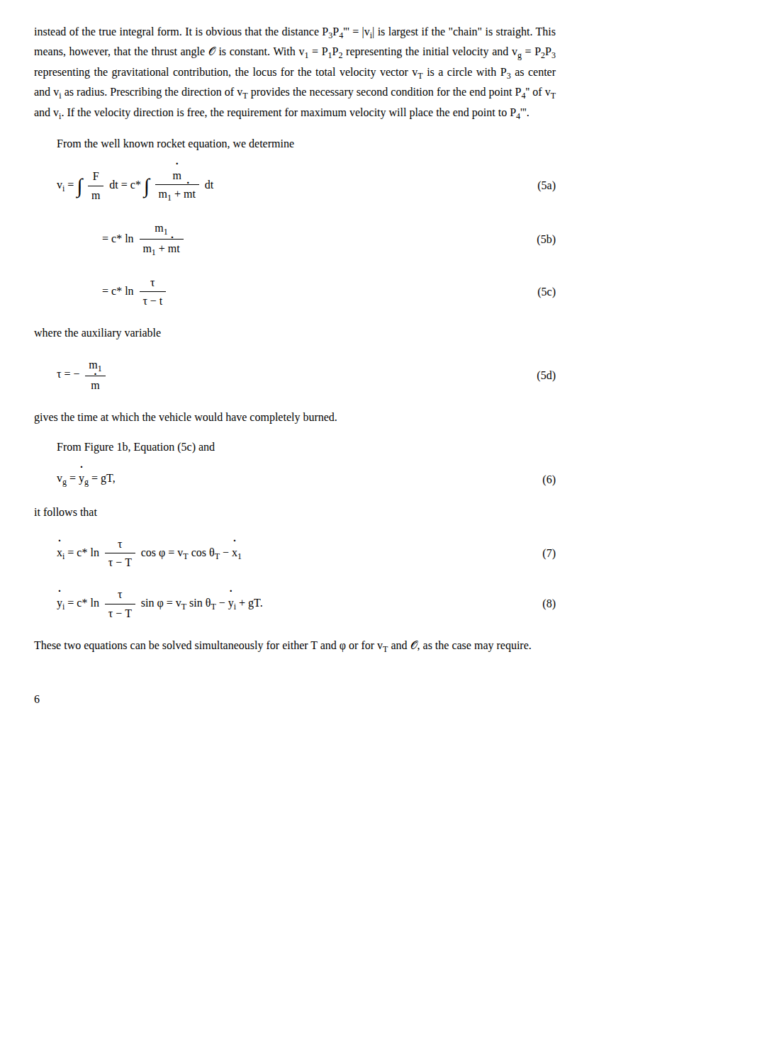instead of the true integral form. It is obvious that the distance P3P4''' = |vi| is largest if the "chain" is straight. This means, however, that the thrust angle 𝒪 is constant. With v1 = P1P2 representing the initial velocity and vg = P2P3 representing the gravitational contribution, the locus for the total velocity vector vT is a circle with P3 as center and vi as radius. Prescribing the direction of vT provides the necessary second condition for the end point P4'' of vT and vi. If the velocity direction is free, the requirement for maximum velocity will place the end point to P4'''.
From the well known rocket equation, we determine
vi = ∫ Fm dt = c* ∫ mm1 + mt dt
(5a)
= c* ln m1 m1 + mt
(5b)
= c* ln ττ − t
(5c)
where the auxiliary variable
τ = − m1 m
(5d)
gives the time at which the vehicle would have completely burned.
From Figure 1b, Equation (5c) and
vg = yg = gT,
(6)
it follows that
xi = c* ln ττ − T cos φ = vT cos θT − x1
(7)
yi = c* ln ττ − T sin φ = vT sin θT − yi + gT.
(8)
These two equations can be solved simultaneously for either T and φ or for vT and 𝒪, as the case may require.
6